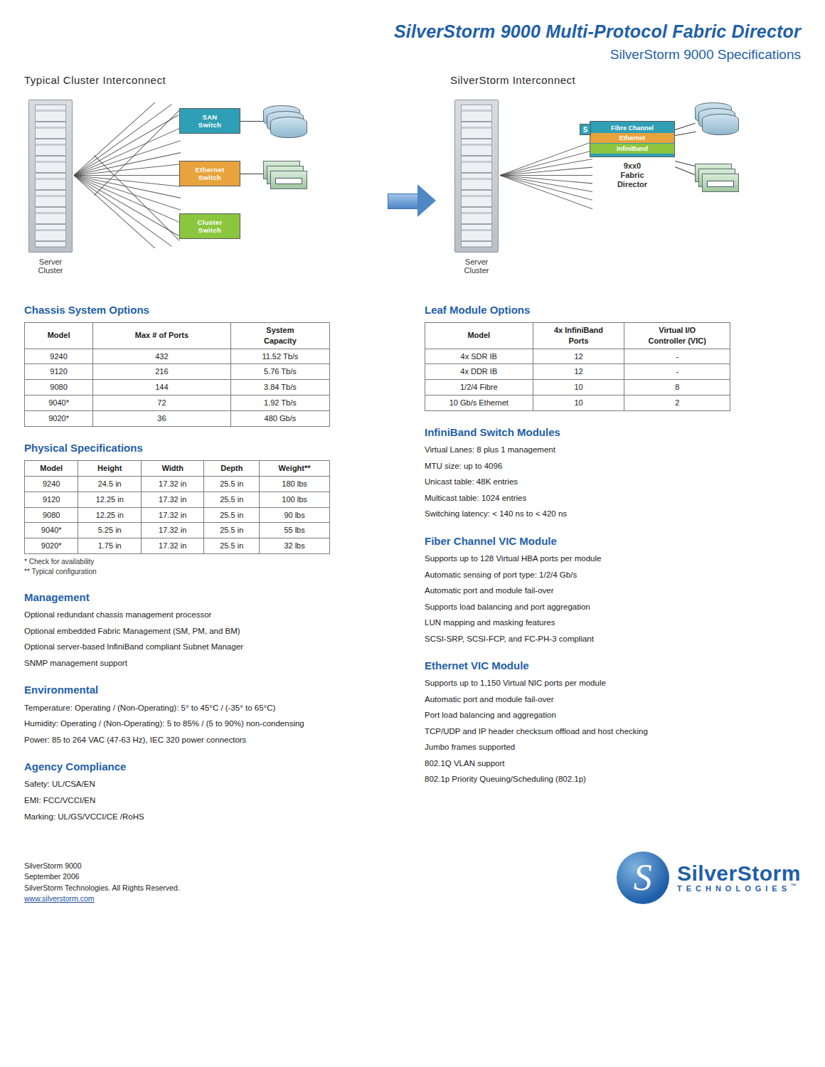SilverStorm 9000 Multi-Protocol Fabric Director
SilverStorm 9000 Specifications
Typical Cluster Interconnect
Server
Cluster
SAN
Switch
Ethernet
Switch
Cluster
Switch
SilverStorm Interconnect
Server
Cluster
S
Fibre Channel Ethernet InfiniBand
9xx0
Fabric
Director
Chassis System Options
| Model | Max # of Ports | System Capacity |
| --- | --- | --- |
| 9240 | 432 | 11.52 Tb/s |
| 9120 | 216 | 5.76 Tb/s |
| 9080 | 144 | 3.84 Tb/s |
| 9040* | 72 | 1.92 Tb/s |
| 9020* | 36 | 480 Gb/s |
Physical Specifications
| Model | Height | Width | Depth | Weight** |
| --- | --- | --- | --- | --- |
| 9240 | 24.5 in | 17.32 in | 25.5 in | 180 lbs |
| 9120 | 12.25 in | 17.32 in | 25.5 in | 100 lbs |
| 9080 | 12.25 in | 17.32 in | 25.5 in | 90 lbs |
| 9040* | 5.25 in | 17.32 in | 25.5 in | 55 lbs |
| 9020* | 1.75 in | 17.32 in | 25.5 in | 32 lbs |
* Check for availability
** Typical configuration
Management
Optional redundant chassis management processor
Optional embedded Fabric Management (SM, PM, and BM)
Optional server-based InfiniBand compliant Subnet Manager
SNMP management support
Environmental
Temperature: Operating / (Non-Operating): 5° to 45°C / (-35° to 65°C)
Humidity: Operating / (Non-Operating): 5 to 85% / (5 to 90%) non-condensing
Power: 85 to 264 VAC (47-63 Hz), IEC 320 power connectors
Agency Compliance
Safety: UL/CSA/EN
EMI: FCC/VCCI/EN
Marking: UL/GS/VCCI/CE /RoHS
Leaf Module Options
| Model | 4x InfiniBand Ports | Virtual I/O Controller (VIC) |
| --- | --- | --- |
| 4x SDR IB | 12 | - |
| 4x DDR IB | 12 | - |
| 1/2/4 Fibre | 10 | 8 |
| 10 Gb/s Ethernet | 10 | 2 |
InfiniBand Switch Modules
Virtual Lanes: 8 plus 1 management
MTU size: up to 4096
Unicast table: 48K entries
Multicast table: 1024 entries
Switching latency: < 140 ns to < 420 ns
Fiber Channel VIC Module
Supports up to 128 Virtual HBA ports per module
Automatic sensing of port type: 1/2/4 Gb/s
Automatic port and module fail-over
Supports load balancing and port aggregation
LUN mapping and masking features
SCSI-SRP, SCSI-FCP, and FC-PH-3 compliant
Ethernet VIC Module
Supports up to 1,150 Virtual NIC ports per module
Automatic port and module fail-over
Port load balancing and aggregation
TCP/UDP and IP header checksum offload and host checking
Jumbo frames supported
802.1Q VLAN support
802.1p Priority Queuing/Scheduling (802.1p)
SilverStorm 9000
September 2006
SilverStorm Technologies. All Rights Reserved.
www.silverstorm.com
SilverStorm
TECHNOLOGIES™